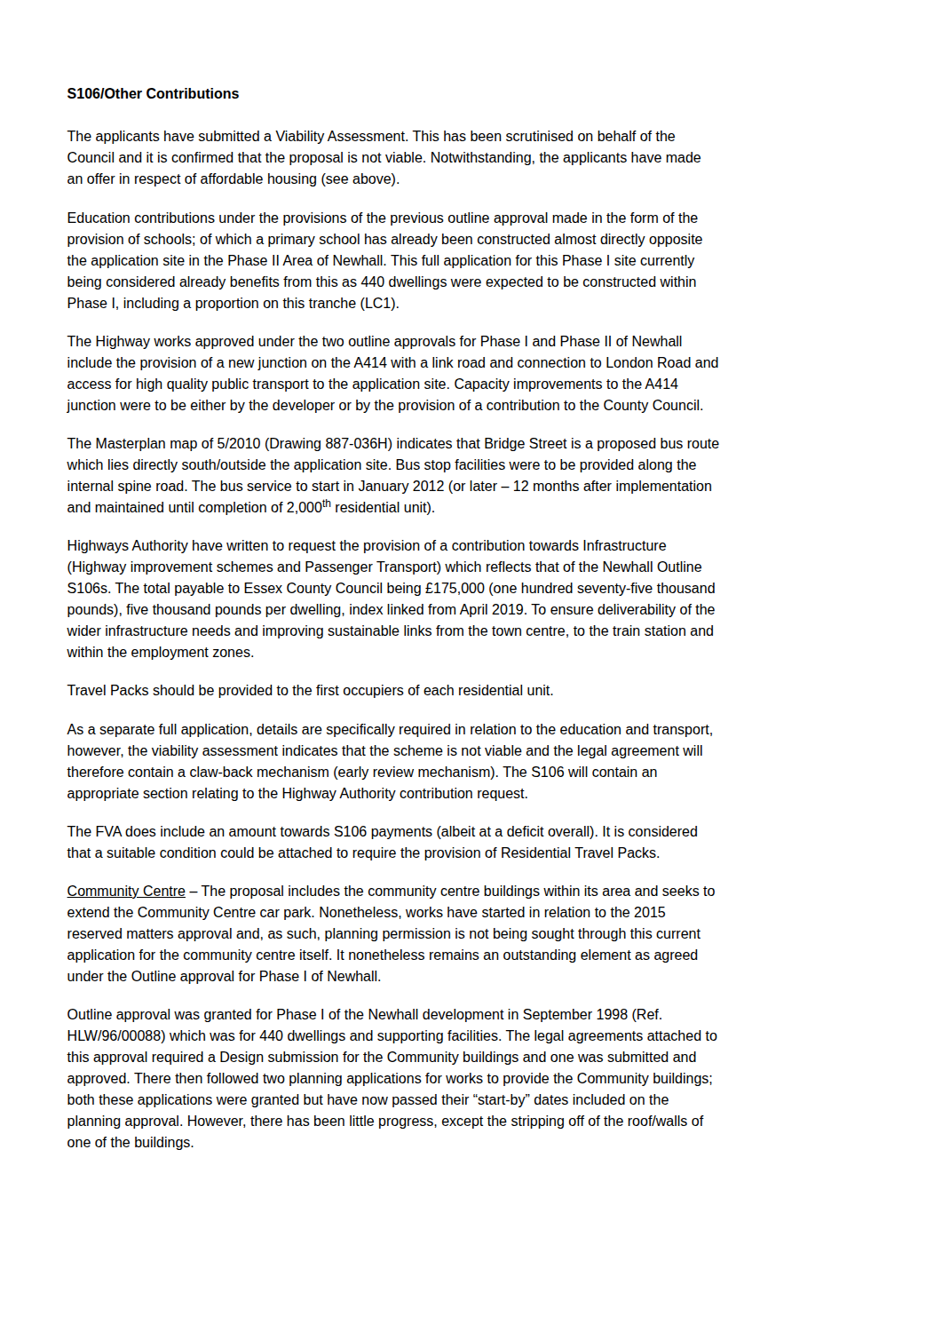S106/Other Contributions
The applicants have submitted a Viability Assessment. This has been scrutinised on behalf of the Council and it is confirmed that the proposal is not viable. Notwithstanding, the applicants have made an offer in respect of affordable housing (see above).
Education contributions under the provisions of the previous outline approval made in the form of the provision of schools; of which a primary school has already been constructed almost directly opposite the application site in the Phase II Area of Newhall. This full application for this Phase I site currently being considered already benefits from this as 440 dwellings were expected to be constructed within Phase I, including a proportion on this tranche (LC1).
The Highway works approved under the two outline approvals for Phase I and Phase II of Newhall include the provision of a new junction on the A414 with a link road and connection to London Road and access for high quality public transport to the application site. Capacity improvements to the A414 junction were to be either by the developer or by the provision of a contribution to the County Council.
The Masterplan map of 5/2010 (Drawing 887-036H) indicates that Bridge Street is a proposed bus route which lies directly south/outside the application site. Bus stop facilities were to be provided along the internal spine road. The bus service to start in January 2012 (or later – 12 months after implementation and maintained until completion of 2,000th residential unit).
Highways Authority have written to request the provision of a contribution towards Infrastructure (Highway improvement schemes and Passenger Transport) which reflects that of the Newhall Outline S106s. The total payable to Essex County Council being £175,000 (one hundred seventy-five thousand pounds), five thousand pounds per dwelling, index linked from April 2019. To ensure deliverability of the wider infrastructure needs and improving sustainable links from the town centre, to the train station and within the employment zones.
Travel Packs should be provided to the first occupiers of each residential unit.
As a separate full application, details are specifically required in relation to the education and transport, however, the viability assessment indicates that the scheme is not viable and the legal agreement will therefore contain a claw-back mechanism (early review mechanism). The S106 will contain an appropriate section relating to the Highway Authority contribution request.
The FVA does include an amount towards S106 payments (albeit at a deficit overall). It is considered that a suitable condition could be attached to require the provision of Residential Travel Packs.
Community Centre – The proposal includes the community centre buildings within its area and seeks to extend the Community Centre car park. Nonetheless, works have started in relation to the 2015 reserved matters approval and, as such, planning permission is not being sought through this current application for the community centre itself. It nonetheless remains an outstanding element as agreed under the Outline approval for Phase I of Newhall.
Outline approval was granted for Phase I of the Newhall development in September 1998 (Ref. HLW/96/00088) which was for 440 dwellings and supporting facilities. The legal agreements attached to this approval required a Design submission for the Community buildings and one was submitted and approved. There then followed two planning applications for works to provide the Community buildings; both these applications were granted but have now passed their “start-by” dates included on the planning approval. However, there has been little progress, except the stripping off of the roof/walls of one of the buildings.